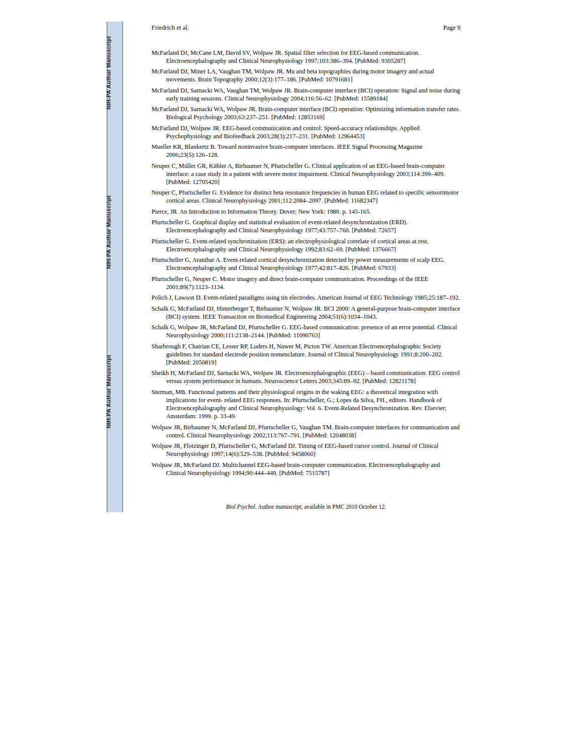NIH-PA Author Manuscript
NIH-PA Author Manuscript
NIH-PA Author Manuscript
Friedrich et al. Page 9
McFarland DJ, McCane LM, David SV, Wolpaw JR. Spatial filter selection for EEG-based communication. Electroencephalography and Clinical Neurophysiology 1997;103:386–394. [PubMed: 9305287]
McFarland DJ, Miner LA, Vaughan TM, Wolpaw JR. Mu and beta topographies during motor imagery and actual movements. Brain Topography 2000;12(3):177–186. [PubMed: 10791681]
McFarland DJ, Sarnacki WA, Vaughan TM, Wolpaw JR. Brain-computer interface (BCI) operation: Signal and noise during early training sessions. Clinical Neurophysiology 2004;116:56–62. [PubMed: 15589184]
McFarland DJ, Sarnacki WA, Wolpaw JR. Brain-computer interface (BCI) operation: Optimizing information transfer rates. Biological Psychology 2003;63:237–251. [PubMed: 12853169]
McFarland DJ, Wolpaw JR. EEG-based communication and control: Speed-accuracy relationships. Applied Psychophysiology and Biofeedback 2003;28(3):217–231. [PubMed: 12964453]
Mueller KR, Blankertz B. Toward noninvasive brain-computer interfaces. IEEE Signal Processing Magazine 2006;23(5):126–128.
Neuper C, Müller GR, Kübler A, Birbaumer N, Pfurtscheller G. Clinical application of an EEG-based brain-computer interface: a case study in a patient with severe motor impairment. Clinical Neurophysiology 2003;114:399–409. [PubMed: 12705420]
Neuper C, Pfurtscheller G. Evidence for distinct beta resonance frequencies in human EEG related to specific sensorimotor cortical areas. Clinical Neurophysiology 2001;112:2084–2097. [PubMed: 11682347]
Pierce, JR. An Introduction to Information Theory. Dover; New York: 1980. p. 145-165.
Pfurtscheller G. Graphical display and statistical evaluation of event-related desynchronization (ERD). Electroencephalography and Clinical Neurophysiology 1977;43:757–760. [PubMed: 72657]
Pfurtscheller G. Event-related synchronization (ERS): an electrophysiological correlate of cortical areas at rest. Electroencephalography and Clinical Neurophysiology 1992;83:62–69. [PubMed: 1376667]
Pfurtscheller G, Aranibar A. Event-related cortical desynchronization detected by power measurements of scalp EEG. Electroencephalography and Clinical Neurophysiology 1977;42:817–826. [PubMed: 67933]
Pfurtscheller G, Neuper C. Motor imagery and direct brain-computer communication. Proceedings of the IEEE 2001;89(7):1123–1134.
Polich J, Lawson D. Event-related paradigms using tin electrodes. American Journal of EEG Technology 1985;25:187–192.
Schalk G, McFarland DJ, Hinterberger T, Birbaumer N, Wolpaw JR. BCI 2000: A general-purpose brain-computer interface (BCI) system. IEEE Transaction on Biomedical Engineering 2004;51(6):1034–1043.
Schalk G, Wolpaw JR, McFarland DJ, Pfurtscheller G. EEG-based communication: presence of an error potential. Clinical Neurophysiology 2000;111:2138–2144. [PubMed: 11090763]
Sharbrough F, Chatrian CE, Lesser RP, Luders H, Nuwer M, Picton TW. American Electroencephalographic Society guidelines for standard electrode position nomenclature. Journal of Clinical Neurophysiology 1991;8:200–202. [PubMed: 2050819]
Sheikh H, McFarland DJ, Sarnacki WA, Wolpaw JR. Electroencephalographic (EEG) – based communication: EEG control versus system performance in humans. Neuroscience Letters 2003;345:89–92. [PubMed: 12821178]
Sterman, MB. Functional patterns and their physiological origins in the waking EEG: a theoretical integration with implications for event- related EEG responses. In: Pfurtscheller, G.; Lopes da Silva, FH., editors. Handbook of Electroencephalography and Clinical Neurophysiology: Vol. 6. Event-Related Desynchronization. Rev. Elsevier; Amsterdam: 1999. p. 33-49.
Wolpaw JR, Birbaumer N, McFarland DJ, Pfurtscheller G, Vaughan TM. Brain-computer interfaces for communication and control. Clinical Neurophysiology 2002;113:767–791. [PubMed: 12048038]
Wolpaw JR, Flotzinger D, Pfurtscheller G, McFarland DJ. Timing of EEG-based cursor control. Journal of Clinical Neurophysiology 1997;14(6):529–538. [PubMed: 9458060]
Wolpaw JR, McFarland DJ. Multichannel EEG-based brain-computer communication. Electroencephalography and Clinical Neurophysiology 1994;90:444–449. [PubMed: 7515787]
Biol Psychol. Author manuscript; available in PMC 2010 October 12.